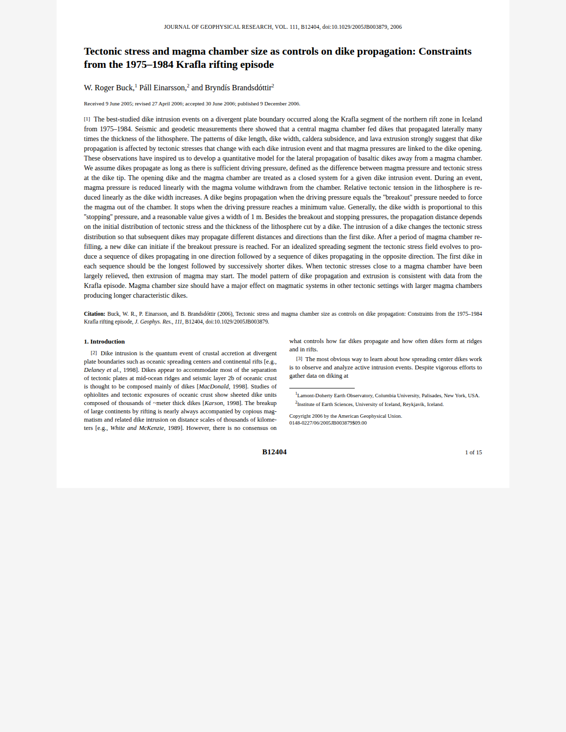JOURNAL OF GEOPHYSICAL RESEARCH, VOL. 111, B12404, doi:10.1029/2005JB003879, 2006
Tectonic stress and magma chamber size as controls on dike propagation: Constraints from the 1975–1984 Krafla rifting episode
W. Roger Buck,1 Páll Einarsson,2 and Bryndís Brandsdóttir2
Received 9 June 2005; revised 27 April 2006; accepted 30 June 2006; published 9 December 2006.
[1] The best-studied dike intrusion events on a divergent plate boundary occurred along the Krafla segment of the northern rift zone in Iceland from 1975–1984. Seismic and geodetic measurements there showed that a central magma chamber fed dikes that propagated laterally many times the thickness of the lithosphere. The patterns of dike length, dike width, caldera subsidence, and lava extrusion strongly suggest that dike propagation is affected by tectonic stresses that change with each dike intrusion event and that magma pressures are linked to the dike opening. These observations have inspired us to develop a quantitative model for the lateral propagation of basaltic dikes away from a magma chamber. We assume dikes propagate as long as there is sufficient driving pressure, defined as the difference between magma pressure and tectonic stress at the dike tip. The opening dike and the magma chamber are treated as a closed system for a given dike intrusion event. During an event, magma pressure is reduced linearly with the magma volume withdrawn from the chamber. Relative tectonic tension in the lithosphere is reduced linearly as the dike width increases. A dike begins propagation when the driving pressure equals the ''breakout'' pressure needed to force the magma out of the chamber. It stops when the driving pressure reaches a minimum value. Generally, the dike width is proportional to this ''stopping'' pressure, and a reasonable value gives a width of 1 m. Besides the breakout and stopping pressures, the propagation distance depends on the initial distribution of tectonic stress and the thickness of the lithosphere cut by a dike. The intrusion of a dike changes the tectonic stress distribution so that subsequent dikes may propagate different distances and directions than the first dike. After a period of magma chamber refilling, a new dike can initiate if the breakout pressure is reached. For an idealized spreading segment the tectonic stress field evolves to produce a sequence of dikes propagating in one direction followed by a sequence of dikes propagating in the opposite direction. The first dike in each sequence should be the longest followed by successively shorter dikes. When tectonic stresses close to a magma chamber have been largely relieved, then extrusion of magma may start. The model pattern of dike propagation and extrusion is consistent with data from the Krafla episode. Magma chamber size should have a major effect on magmatic systems in other tectonic settings with larger magma chambers producing longer characteristic dikes.
Citation: Buck, W. R., P. Einarsson, and B. Brandsdóttir (2006), Tectonic stress and magma chamber size as controls on dike propagation: Constraints from the 1975–1984 Krafla rifting episode, J. Geophys. Res., 111, B12404, doi:10.1029/2005JB003879.
1. Introduction
[2] Dike intrusion is the quantum event of crustal accretion at divergent plate boundaries such as oceanic spreading centers and continental rifts [e.g., Delaney et al., 1998]. Dikes appear to accommodate most of the separation of tectonic plates at mid-ocean ridges and seismic layer 2b of oceanic crust is thought to be composed mainly of dikes [MacDonald, 1998]. Studies of ophiolites and tectonic exposures of oceanic crust show sheeted dike units composed of thousands of ~meter thick dikes [Karson, 1998]. The breakup of large continents by rifting is nearly always accompanied by copious magmatism and related dike intrusion on distance scales of thousands of kilometers [e.g., White and McKenzie, 1989]. However, there is no consensus on what controls how far dikes propagate and how often dikes form at ridges and in rifts.
[3] The most obvious way to learn about how spreading center dikes work is to observe and analyze active intrusion events. Despite vigorous efforts to gather data on diking at
1Lamont-Doherty Earth Observatory, Columbia University, Palisades, New York, USA.
2Institute of Earth Sciences, University of Iceland, Reykjavík, Iceland.
Copyright 2006 by the American Geophysical Union.
0148-0227/06/2005JB003879$09.00
B12404 1 of 15